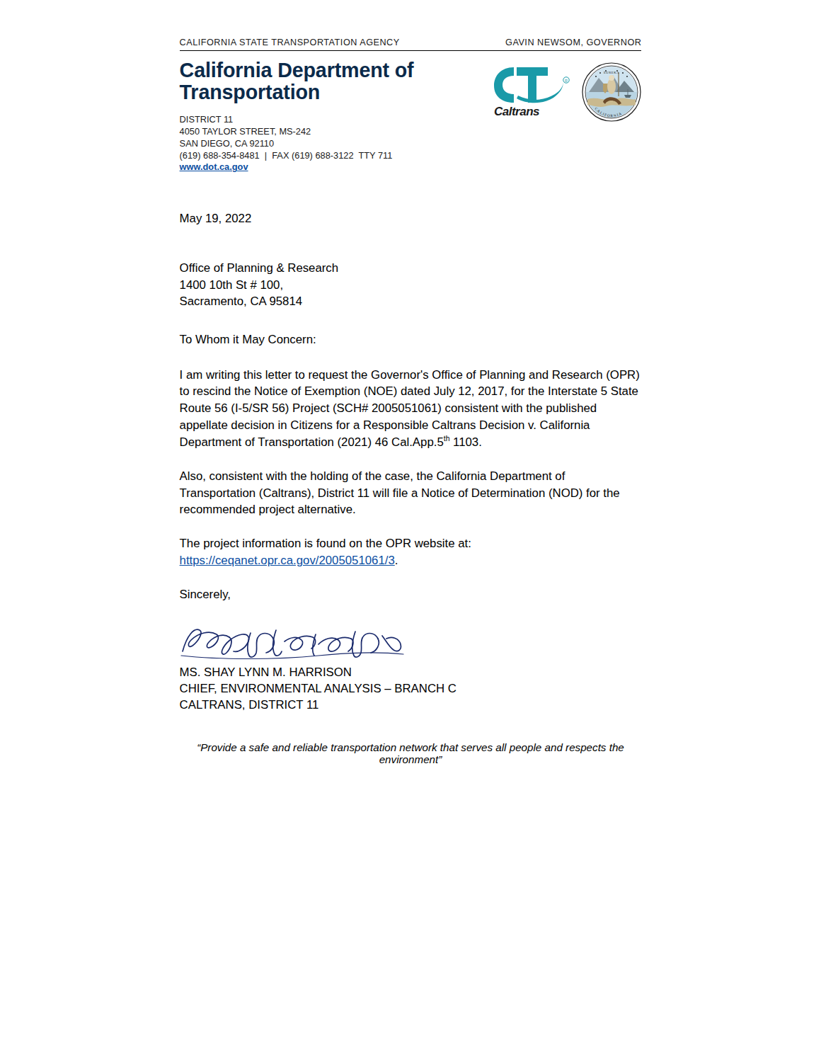CALIFORNIA STATE TRANSPORTATION AGENCY GAVIN NEWSOM, GOVERNOR
California Department of Transportation
DISTRICT 11
4050 TAYLOR STREET, MS-242
SAN DIEGO, CA 92110
(619) 688-354-8481 | FAX (619) 688-3122 TTY 711
www.dot.ca.gov
R Caltrans
EUREKA CALIFORNIA
May 19, 2022
Office of Planning & Research
1400 10th St # 100,
Sacramento, CA 95814
To Whom it May Concern:
I am writing this letter to request the Governor's Office of Planning and Research (OPR) to rescind the Notice of Exemption (NOE) dated July 12, 2017, for the Interstate 5 State Route 56 (I-5/SR 56) Project (SCH# 2005051061) consistent with the published appellate decision in Citizens for a Responsible Caltrans Decision v. California Department of Transportation (2021) 46 Cal.App.5th 1103.
Also, consistent with the holding of the case, the California Department of Transportation (Caltrans), District 11 will file a Notice of Determination (NOD) for the recommended project alternative.
The project information is found on the OPR website at:
https://ceqanet.opr.ca.gov/2005051061/3.
Sincerely,
MS. SHAY LYNN M. HARRISON
CHIEF, ENVIRONMENTAL ANALYSIS – BRANCH C
CALTRANS, DISTRICT 11
“Provide a safe and reliable transportation network that serves all people and respects the environment”